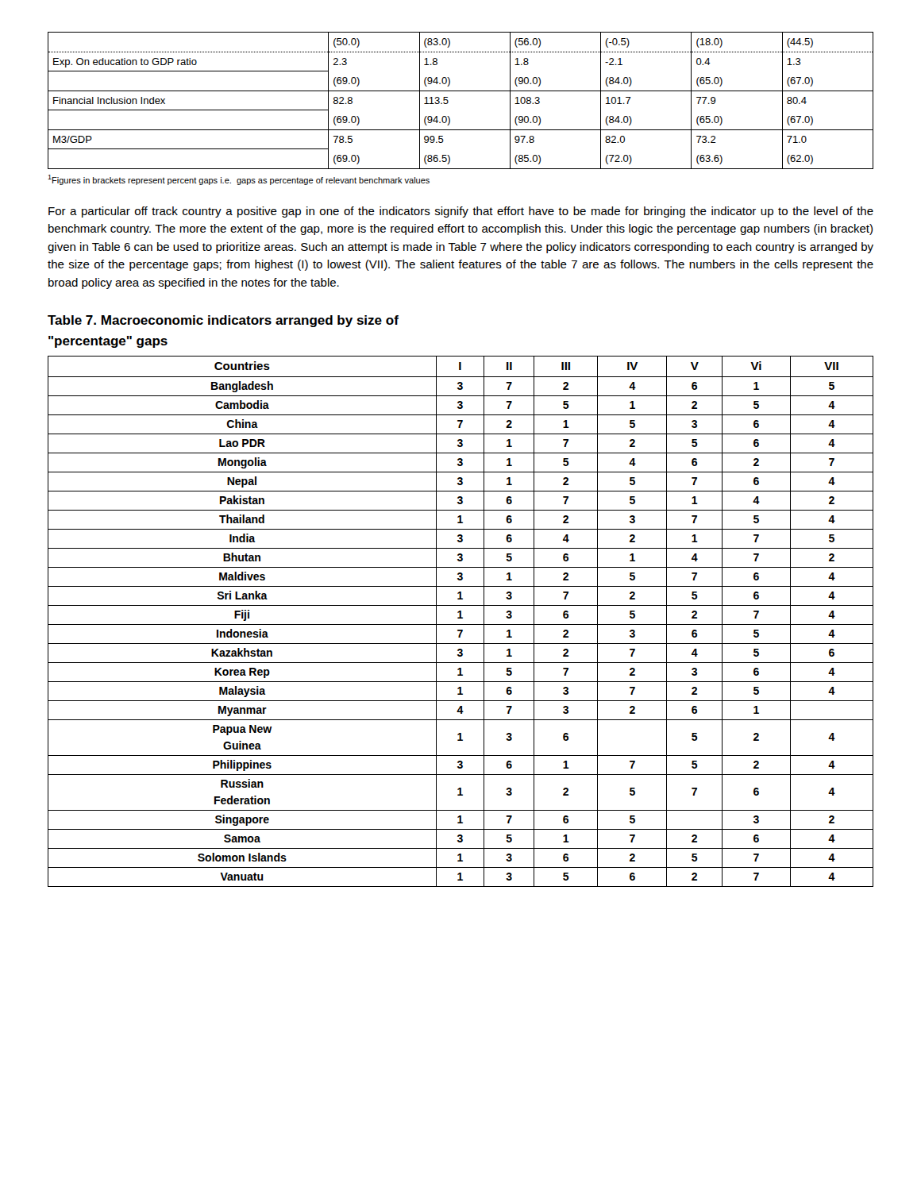| | (50.0) | (83.0) | (56.0) | (-0.5) | (18.0) | (44.5) |
| Exp. On education to GDP ratio | 2.3 | 1.8 | 1.8 | -2.1 | 0.4 | 1.3 |
| | (69.0) | (94.0) | (90.0) | (84.0) | (65.0) | (67.0) |
| Financial Inclusion Index | 82.8 | 113.5 | 108.3 | 101.7 | 77.9 | 80.4 |
| | (69.0) | (94.0) | (90.0) | (84.0) | (65.0) | (67.0) |
| M3/GDP | 78.5 | 99.5 | 97.8 | 82.0 | 73.2 | 71.0 |
| | (69.0) | (86.5) | (85.0) | (72.0) | (63.6) | (62.0) |
1Figures in brackets represent percent gaps i.e. gaps as percentage of relevant benchmark values
For a particular off track country a positive gap in one of the indicators signify that effort have to be made for bringing the indicator up to the level of the benchmark country. The more the extent of the gap, more is the required effort to accomplish this. Under this logic the percentage gap numbers (in bracket) given in Table 6 can be used to prioritize areas. Such an attempt is made in Table 7 where the policy indicators corresponding to each country is arranged by the size of the percentage gaps; from highest (I) to lowest (VII). The salient features of the table 7 are as follows. The numbers in the cells represent the broad policy area as specified in the notes for the table.
Table 7. Macroeconomic indicators arranged by size of
"percentage" gaps
| Countries | I | II | III | IV | V | Vi | VII |
| --- | --- | --- | --- | --- | --- | --- | --- |
| Bangladesh | 3 | 7 | 2 | 4 | 6 | 1 | 5 |
| Cambodia | 3 | 7 | 5 | 1 | 2 | 5 | 4 |
| China | 7 | 2 | 1 | 5 | 3 | 6 | 4 |
| Lao PDR | 3 | 1 | 7 | 2 | 5 | 6 | 4 |
| Mongolia | 3 | 1 | 5 | 4 | 6 | 2 | 7 |
| Nepal | 3 | 1 | 2 | 5 | 7 | 6 | 4 |
| Pakistan | 3 | 6 | 7 | 5 | 1 | 4 | 2 |
| Thailand | 1 | 6 | 2 | 3 | 7 | 5 | 4 |
| India | 3 | 6 | 4 | 2 | 1 | 7 | 5 |
| Bhutan | 3 | 5 | 6 | 1 | 4 | 7 | 2 |
| Maldives | 3 | 1 | 2 | 5 | 7 | 6 | 4 |
| Sri Lanka | 1 | 3 | 7 | 2 | 5 | 6 | 4 |
| Fiji | 1 | 3 | 6 | 5 | 2 | 7 | 4 |
| Indonesia | 7 | 1 | 2 | 3 | 6 | 5 | 4 |
| Kazakhstan | 3 | 1 | 2 | 7 | 4 | 5 | 6 |
| Korea Rep | 1 | 5 | 7 | 2 | 3 | 6 | 4 |
| Malaysia | 1 | 6 | 3 | 7 | 2 | 5 | 4 |
| Myanmar | 4 | 7 | 3 | 2 | 6 | 1 | |
| Papua New Guinea | 1 | 3 | 6 | | 5 | 2 | 4 |
| Philippines | 3 | 6 | 1 | 7 | 5 | 2 | 4 |
| Russian Federation | 1 | 3 | 2 | 5 | 7 | 6 | 4 |
| Singapore | 1 | 7 | 6 | 5 | | 3 | 2 |
| Samoa | 3 | 5 | 1 | 7 | 2 | 6 | 4 |
| Solomon Islands | 1 | 3 | 6 | 2 | 5 | 7 | 4 |
| Vanuatu | 1 | 3 | 5 | 6 | 2 | 7 | 4 |